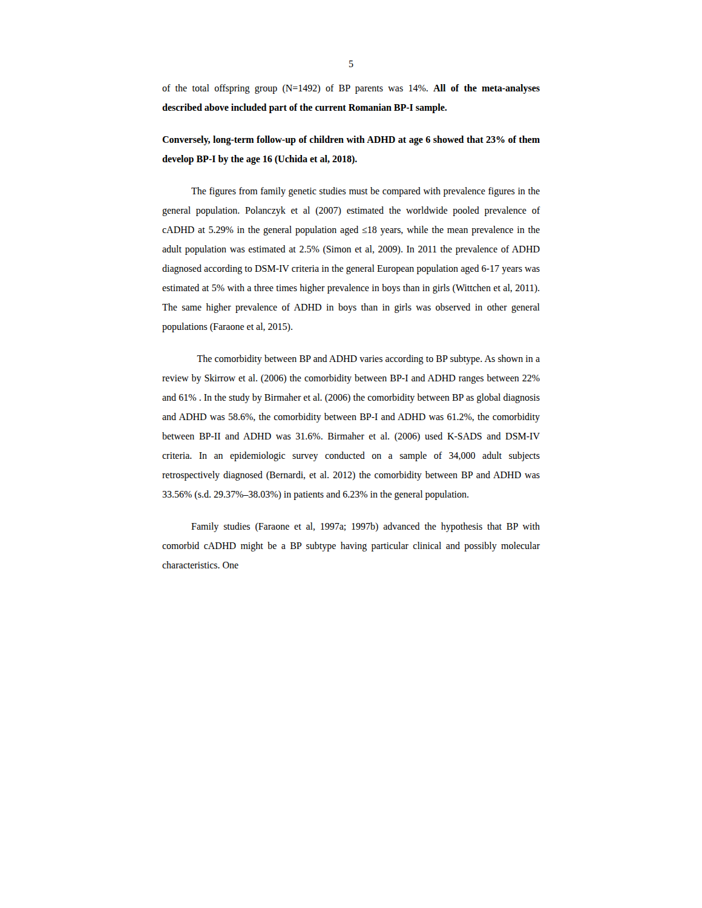5
of the total offspring group (N=1492) of BP parents was 14%. All of the meta-analyses described above included part of the current Romanian BP-I sample.
Conversely, long-term follow-up of children with ADHD at age 6 showed that 23% of them develop BP-I by the age 16 (Uchida et al, 2018).
The figures from family genetic studies must be compared with prevalence figures in the general population. Polanczyk et al (2007) estimated the worldwide pooled prevalence of cADHD at 5.29% in the general population aged ≤18 years, while the mean prevalence in the adult population was estimated at 2.5% (Simon et al, 2009). In 2011 the prevalence of ADHD diagnosed according to DSM-IV criteria in the general European population aged 6-17 years was estimated at 5% with a three times higher prevalence in boys than in girls (Wittchen et al, 2011). The same higher prevalence of ADHD in boys than in girls was observed in other general populations (Faraone et al, 2015).
The comorbidity between BP and ADHD varies according to BP subtype. As shown in a review by Skirrow et al. (2006) the comorbidity between BP-I and ADHD ranges between 22% and 61% . In the study by Birmaher et al. (2006) the comorbidity between BP as global diagnosis and ADHD was 58.6%, the comorbidity between BP-I and ADHD was 61.2%, the comorbidity between BP-II and ADHD was 31.6%. Birmaher et al. (2006) used K-SADS and DSM-IV criteria. In an epidemiologic survey conducted on a sample of 34,000 adult subjects retrospectively diagnosed (Bernardi, et al. 2012) the comorbidity between BP and ADHD was 33.56% (s.d. 29.37%–38.03%) in patients and 6.23% in the general population.
Family studies (Faraone et al, 1997a; 1997b) advanced the hypothesis that BP with comorbid cADHD might be a BP subtype having particular clinical and possibly molecular characteristics. One